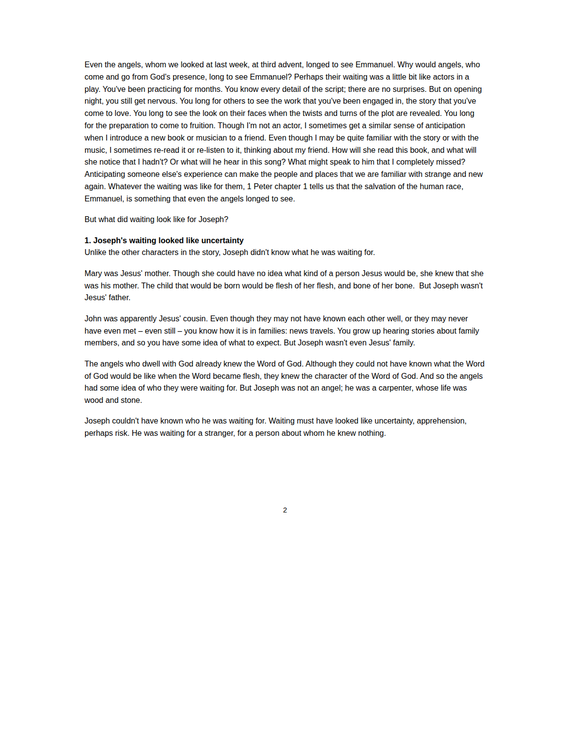Even the angels, whom we looked at last week, at third advent, longed to see Emmanuel. Why would angels, who come and go from God's presence, long to see Emmanuel? Perhaps their waiting was a little bit like actors in a play. You've been practicing for months. You know every detail of the script; there are no surprises. But on opening night, you still get nervous. You long for others to see the work that you've been engaged in, the story that you've come to love. You long to see the look on their faces when the twists and turns of the plot are revealed. You long for the preparation to come to fruition. Though I'm not an actor, I sometimes get a similar sense of anticipation when I introduce a new book or musician to a friend. Even though I may be quite familiar with the story or with the music, I sometimes re-read it or re-listen to it, thinking about my friend. How will she read this book, and what will she notice that I hadn't? Or what will he hear in this song? What might speak to him that I completely missed? Anticipating someone else's experience can make the people and places that we are familiar with strange and new again. Whatever the waiting was like for them, 1 Peter chapter 1 tells us that the salvation of the human race, Emmanuel, is something that even the angels longed to see.
But what did waiting look like for Joseph?
1. Joseph's waiting looked like uncertainty
Unlike the other characters in the story, Joseph didn't know what he was waiting for.
Mary was Jesus' mother. Though she could have no idea what kind of a person Jesus would be, she knew that she was his mother. The child that would be born would be flesh of her flesh, and bone of her bone. But Joseph wasn't Jesus' father.
John was apparently Jesus' cousin. Even though they may not have known each other well, or they may never have even met – even still – you know how it is in families: news travels. You grow up hearing stories about family members, and so you have some idea of what to expect. But Joseph wasn't even Jesus' family.
The angels who dwell with God already knew the Word of God. Although they could not have known what the Word of God would be like when the Word became flesh, they knew the character of the Word of God. And so the angels had some idea of who they were waiting for. But Joseph was not an angel; he was a carpenter, whose life was wood and stone.
Joseph couldn't have known who he was waiting for. Waiting must have looked like uncertainty, apprehension, perhaps risk. He was waiting for a stranger, for a person about whom he knew nothing.
2